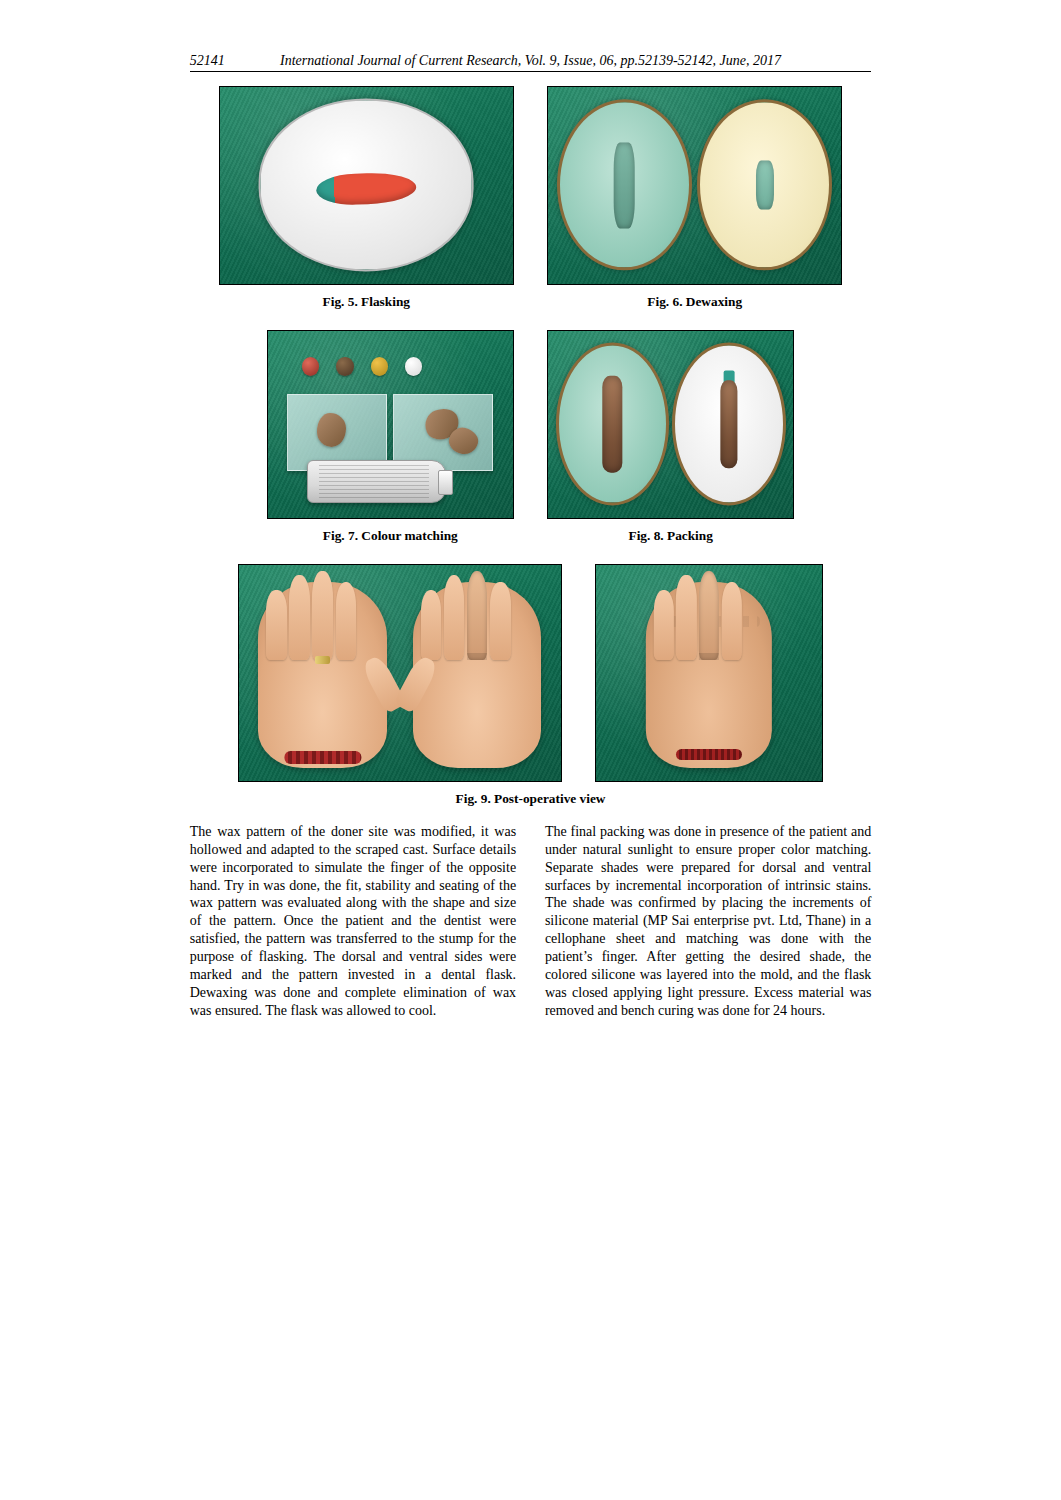52141
International Journal of Current Research, Vol. 9, Issue, 06, pp.52139-52142, June, 2017
Fig. 5. Flasking
Fig. 6. Dewaxing
Fig. 7. Colour matching
Fig. 8. Packing
Fig. 9. Post-operative view
The wax pattern of the doner site was modified, it was hollowed and adapted to the scraped cast. Surface details were incorporated to simulate the finger of the opposite hand. Try in was done, the fit, stability and seating of the wax pattern was evaluated along with the shape and size of the pattern. Once the patient and the dentist were satisfied, the pattern was transferred to the stump for the purpose of flasking. The dorsal and ventral sides were marked and the pattern invested in a dental flask. Dewaxing was done and complete elimination of wax was ensured. The flask was allowed to cool.
The final packing was done in presence of the patient and under natural sunlight to ensure proper color matching. Separate shades were prepared for dorsal and ventral surfaces by incremental incorporation of intrinsic stains. The shade was confirmed by placing the increments of silicone material (MP Sai enterprise pvt. Ltd, Thane) in a cellophane sheet and matching was done with the patient’s finger. After getting the desired shade, the colored silicone was layered into the mold, and the flask was closed applying light pressure. Excess material was removed and bench curing was done for 24 hours.